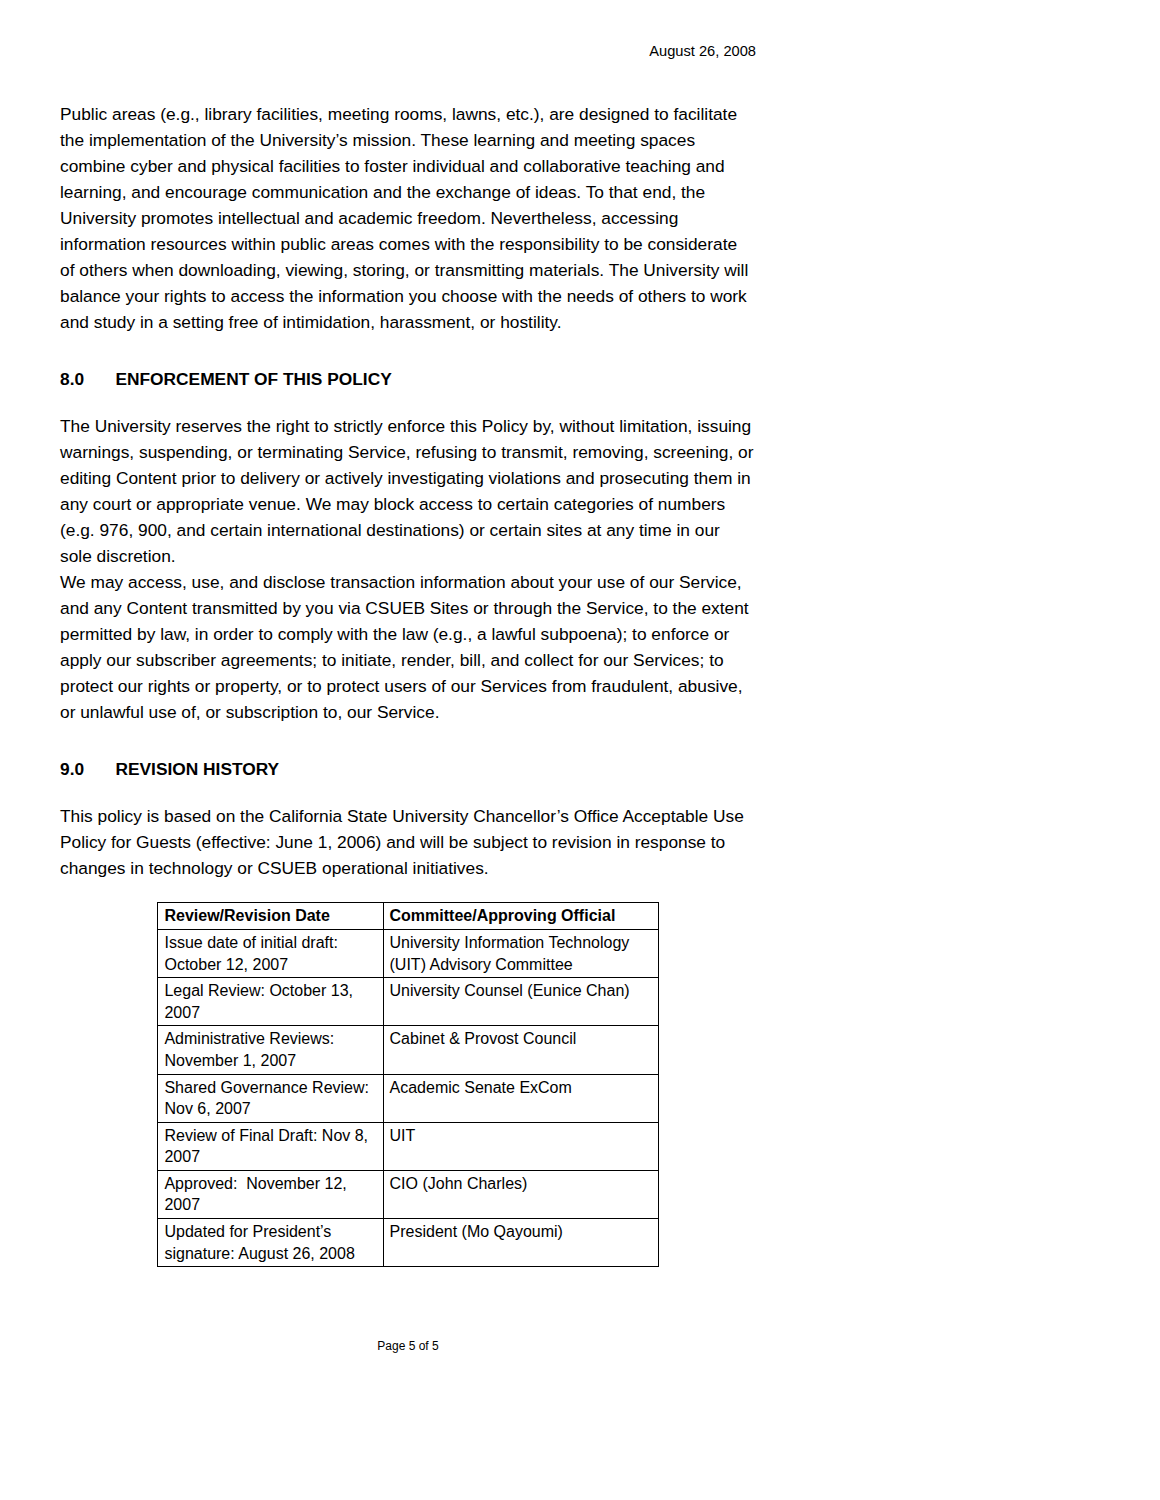August 26, 2008
Public areas (e.g., library facilities, meeting rooms, lawns, etc.), are designed to facilitate the implementation of the University’s mission. These learning and meeting spaces combine cyber and physical facilities to foster individual and collaborative teaching and learning, and encourage communication and the exchange of ideas. To that end, the University promotes intellectual and academic freedom. Nevertheless, accessing information resources within public areas comes with the responsibility to be considerate of others when downloading, viewing, storing, or transmitting materials. The University will balance your rights to access the information you choose with the needs of others to work and study in a setting free of intimidation, harassment, or hostility.
8.0 ENFORCEMENT OF THIS POLICY
The University reserves the right to strictly enforce this Policy by, without limitation, issuing warnings, suspending, or terminating Service, refusing to transmit, removing, screening, or editing Content prior to delivery or actively investigating violations and prosecuting them in any court or appropriate venue. We may block access to certain categories of numbers (e.g. 976, 900, and certain international destinations) or certain sites at any time in our sole discretion.
We may access, use, and disclose transaction information about your use of our Service, and any Content transmitted by you via CSUEB Sites or through the Service, to the extent permitted by law, in order to comply with the law (e.g., a lawful subpoena); to enforce or apply our subscriber agreements; to initiate, render, bill, and collect for our Services; to protect our rights or property, or to protect users of our Services from fraudulent, abusive, or unlawful use of, or subscription to, our Service.
9.0 REVISION HISTORY
This policy is based on the California State University Chancellor’s Office Acceptable Use Policy for Guests (effective: June 1, 2006) and will be subject to revision in response to changes in technology or CSUEB operational initiatives.
| Review/Revision Date | Committee/Approving Official |
| --- | --- |
| Issue date of initial draft: October 12, 2007 | University Information Technology (UIT) Advisory Committee |
| Legal Review: October 13, 2007 | University Counsel (Eunice Chan) |
| Administrative Reviews: November 1, 2007 | Cabinet & Provost Council |
| Shared Governance Review: Nov 6, 2007 | Academic Senate ExCom |
| Review of Final Draft: Nov 8, 2007 | UIT |
| Approved: November 12, 2007 | CIO (John Charles) |
| Updated for President’s signature: August 26, 2008 | President (Mo Qayoumi) |
Page 5 of 5